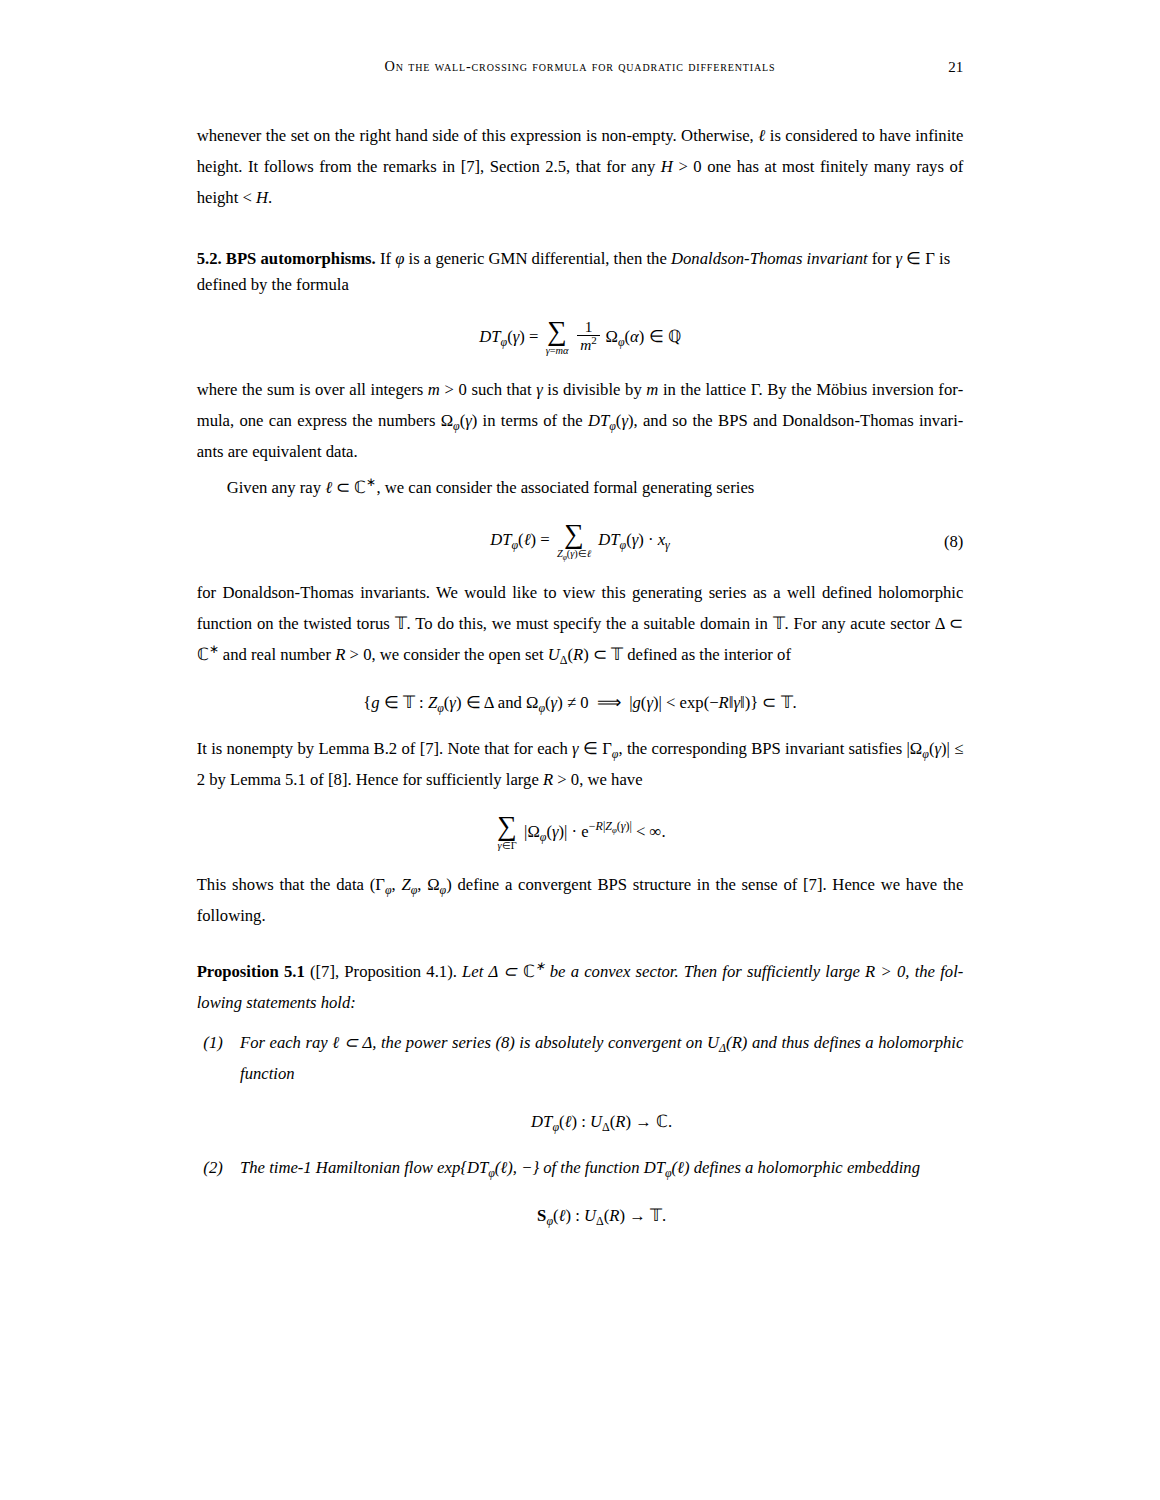On the wall-crossing formula for quadratic differentials 21
whenever the set on the right hand side of this expression is non-empty. Otherwise, ℓ is considered to have infinite height. It follows from the remarks in [7], Section 2.5, that for any H > 0 one has at most finitely many rays of height < H.
5.2. BPS automorphisms. If φ is a generic GMN differential, then the Donaldson-Thomas invariant for γ ∈ Γ is defined by the formula
DTφ(γ) = ∑γ=mα 1 m2 Ωφ(α) ∈ ℚ
where the sum is over all integers m > 0 such that γ is divisible by m in the lattice Γ. By the Möbius inversion formula, one can express the numbers Ωφ(γ) in terms of the DTφ(γ), and so the BPS and Donaldson-Thomas invariants are equivalent data.
Given any ray ℓ ⊂ ℂ∗, we can consider the associated formal generating series
DTφ(ℓ) = ∑Zφ(γ)∈ℓ DTφ(γ) · xγ (8)
for Donaldson-Thomas invariants. We would like to view this generating series as a well defined holomorphic function on the twisted torus 𝕋. To do this, we must specify the a suitable domain in 𝕋. For any acute sector Δ ⊂ ℂ∗ and real number R > 0, we consider the open set UΔ(R) ⊂ 𝕋 defined as the interior of
{g ∈ 𝕋 : Zφ(γ) ∈ Δ and Ωφ(γ) ≠ 0 ⟹ |g(γ)| < exp(−R‖γ‖)} ⊂ 𝕋.
It is nonempty by Lemma B.2 of [7]. Note that for each γ ∈ Γφ, the corresponding BPS invariant satisfies |Ωφ(γ)| ≤ 2 by Lemma 5.1 of [8]. Hence for sufficiently large R > 0, we have
∑γ∈Γ |Ωφ(γ)| · e−R|Zφ(γ)| < ∞.
This shows that the data (Γφ, Zφ, Ωφ) define a convergent BPS structure in the sense of [7]. Hence we have the following.
Proposition 5.1 ([7], Proposition 4.1). Let Δ ⊂ ℂ∗ be a convex sector. Then for sufficiently large R > 0, the following statements hold:
For each ray ℓ ⊂ Δ, the power series (8) is absolutely convergent on UΔ(R) and thus defines a holomorphic function
DTφ(ℓ) : UΔ(R) → ℂ.
The time-1 Hamiltonian flow exp{DTφ(ℓ), −} of the function DTφ(ℓ) defines a holomorphic embedding
Sφ(ℓ) : UΔ(R) → 𝕋.